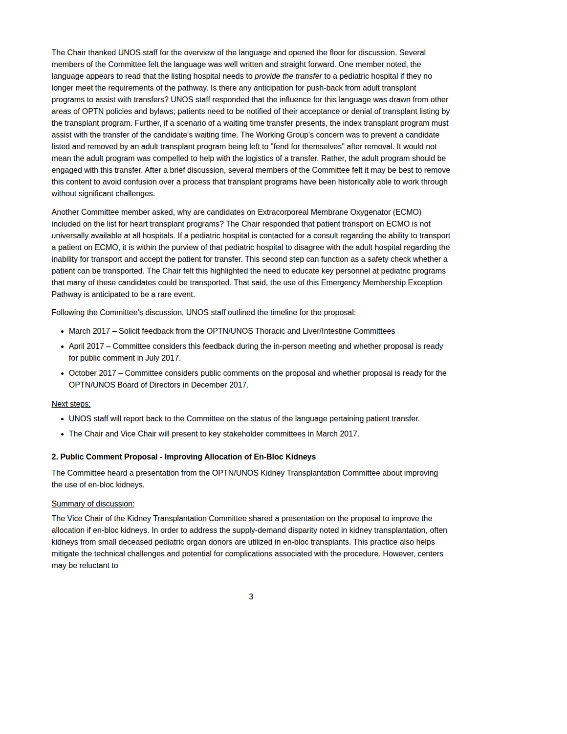The Chair thanked UNOS staff for the overview of the language and opened the floor for discussion. Several members of the Committee felt the language was well written and straight forward. One member noted, the language appears to read that the listing hospital needs to provide the transfer to a pediatric hospital if they no longer meet the requirements of the pathway. Is there any anticipation for push-back from adult transplant programs to assist with transfers? UNOS staff responded that the influence for this language was drawn from other areas of OPTN policies and bylaws; patients need to be notified of their acceptance or denial of transplant listing by the transplant program. Further, if a scenario of a waiting time transfer presents, the index transplant program must assist with the transfer of the candidate's waiting time. The Working Group's concern was to prevent a candidate listed and removed by an adult transplant program being left to "fend for themselves" after removal. It would not mean the adult program was compelled to help with the logistics of a transfer. Rather, the adult program should be engaged with this transfer. After a brief discussion, several members of the Committee felt it may be best to remove this content to avoid confusion over a process that transplant programs have been historically able to work through without significant challenges.
Another Committee member asked, why are candidates on Extracorporeal Membrane Oxygenator (ECMO) included on the list for heart transplant programs? The Chair responded that patient transport on ECMO is not universally available at all hospitals. If a pediatric hospital is contacted for a consult regarding the ability to transport a patient on ECMO, it is within the purview of that pediatric hospital to disagree with the adult hospital regarding the inability for transport and accept the patient for transfer. This second step can function as a safety check whether a patient can be transported. The Chair felt this highlighted the need to educate key personnel at pediatric programs that many of these candidates could be transported. That said, the use of this Emergency Membership Exception Pathway is anticipated to be a rare event.
Following the Committee's discussion, UNOS staff outlined the timeline for the proposal:
March 2017 – Solicit feedback from the OPTN/UNOS Thoracic and Liver/Intestine Committees
April 2017 – Committee considers this feedback during the in-person meeting and whether proposal is ready for public comment in July 2017.
October 2017 – Committee considers public comments on the proposal and whether proposal is ready for the OPTN/UNOS Board of Directors in December 2017.
Next steps:
UNOS staff will report back to the Committee on the status of the language pertaining patient transfer.
The Chair and Vice Chair will present to key stakeholder committees in March 2017.
2. Public Comment Proposal - Improving Allocation of En-Bloc Kidneys
The Committee heard a presentation from the OPTN/UNOS Kidney Transplantation Committee about improving the use of en-bloc kidneys.
Summary of discussion:
The Vice Chair of the Kidney Transplantation Committee shared a presentation on the proposal to improve the allocation if en-bloc kidneys. In order to address the supply-demand disparity noted in kidney transplantation, often kidneys from small deceased pediatric organ donors are utilized in en-bloc transplants. This practice also helps mitigate the technical challenges and potential for complications associated with the procedure. However, centers may be reluctant to
3